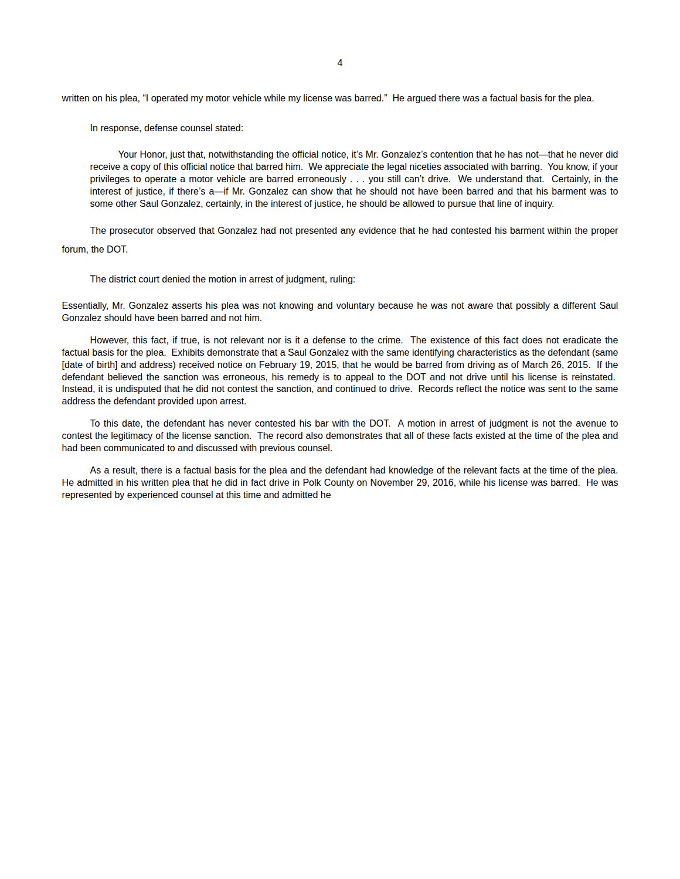4
written on his plea, “I operated my motor vehicle while my license was barred.” He argued there was a factual basis for the plea.
In response, defense counsel stated:
Your Honor, just that, notwithstanding the official notice, it’s Mr. Gonzalez’s contention that he has not—that he never did receive a copy of this official notice that barred him. We appreciate the legal niceties associated with barring. You know, if your privileges to operate a motor vehicle are barred erroneously . . . you still can’t drive. We understand that. Certainly, in the interest of justice, if there’s a—if Mr. Gonzalez can show that he should not have been barred and that his barment was to some other Saul Gonzalez, certainly, in the interest of justice, he should be allowed to pursue that line of inquiry.
The prosecutor observed that Gonzalez had not presented any evidence that he had contested his barment within the proper forum, the DOT.
The district court denied the motion in arrest of judgment, ruling:
Essentially, Mr. Gonzalez asserts his plea was not knowing and voluntary because he was not aware that possibly a different Saul Gonzalez should have been barred and not him.
However, this fact, if true, is not relevant nor is it a defense to the crime. The existence of this fact does not eradicate the factual basis for the plea. Exhibits demonstrate that a Saul Gonzalez with the same identifying characteristics as the defendant (same [date of birth] and address) received notice on February 19, 2015, that he would be barred from driving as of March 26, 2015. If the defendant believed the sanction was erroneous, his remedy is to appeal to the DOT and not drive until his license is reinstated. Instead, it is undisputed that he did not contest the sanction, and continued to drive. Records reflect the notice was sent to the same address the defendant provided upon arrest.
To this date, the defendant has never contested his bar with the DOT. A motion in arrest of judgment is not the avenue to contest the legitimacy of the license sanction. The record also demonstrates that all of these facts existed at the time of the plea and had been communicated to and discussed with previous counsel.
As a result, there is a factual basis for the plea and the defendant had knowledge of the relevant facts at the time of the plea. He admitted in his written plea that he did in fact drive in Polk County on November 29, 2016, while his license was barred. He was represented by experienced counsel at this time and admitted he